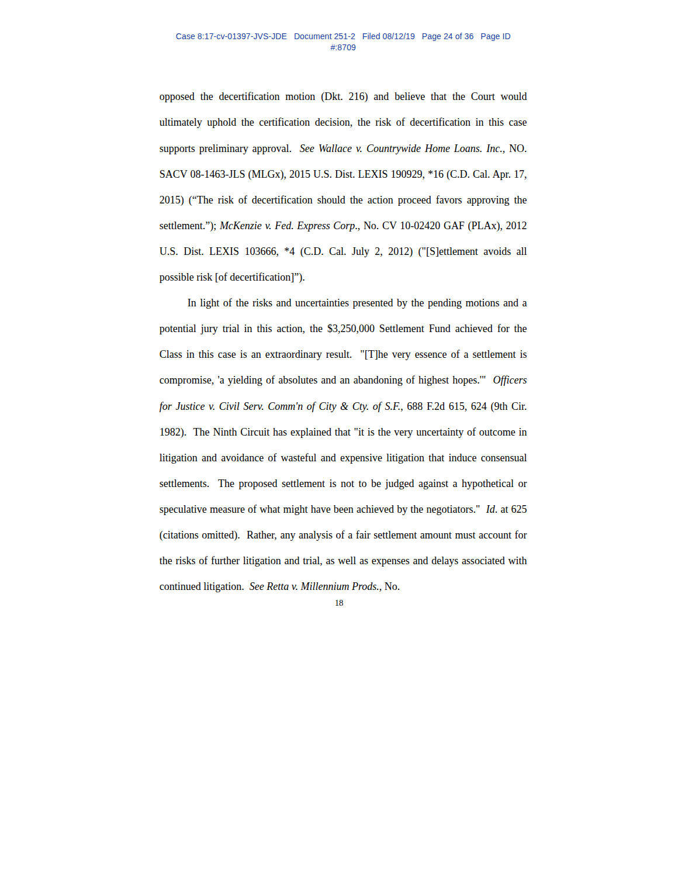Case 8:17-cv-01397-JVS-JDE Document 251-2 Filed 08/12/19 Page 24 of 36 Page ID #:8709
opposed the decertification motion (Dkt. 216) and believe that the Court would ultimately uphold the certification decision, the risk of decertification in this case supports preliminary approval. See Wallace v. Countrywide Home Loans. Inc., NO. SACV 08-1463-JLS (MLGx), 2015 U.S. Dist. LEXIS 190929, *16 (C.D. Cal. Apr. 17, 2015) (“The risk of decertification should the action proceed favors approving the settlement.”); McKenzie v. Fed. Express Corp., No. CV 10-02420 GAF (PLAx), 2012 U.S. Dist. LEXIS 103666, *4 (C.D. Cal. July 2, 2012) ("[S]ettlement avoids all possible risk [of decertification]”).
In light of the risks and uncertainties presented by the pending motions and a potential jury trial in this action, the $3,250,000 Settlement Fund achieved for the Class in this case is an extraordinary result. "[T]he very essence of a settlement is compromise, 'a yielding of absolutes and an abandoning of highest hopes.'" Officers for Justice v. Civil Serv. Comm'n of City & Cty. of S.F., 688 F.2d 615, 624 (9th Cir. 1982). The Ninth Circuit has explained that "it is the very uncertainty of outcome in litigation and avoidance of wasteful and expensive litigation that induce consensual settlements. The proposed settlement is not to be judged against a hypothetical or speculative measure of what might have been achieved by the negotiators." Id. at 625 (citations omitted). Rather, any analysis of a fair settlement amount must account for the risks of further litigation and trial, as well as expenses and delays associated with continued litigation. See Retta v. Millennium Prods., No.
18